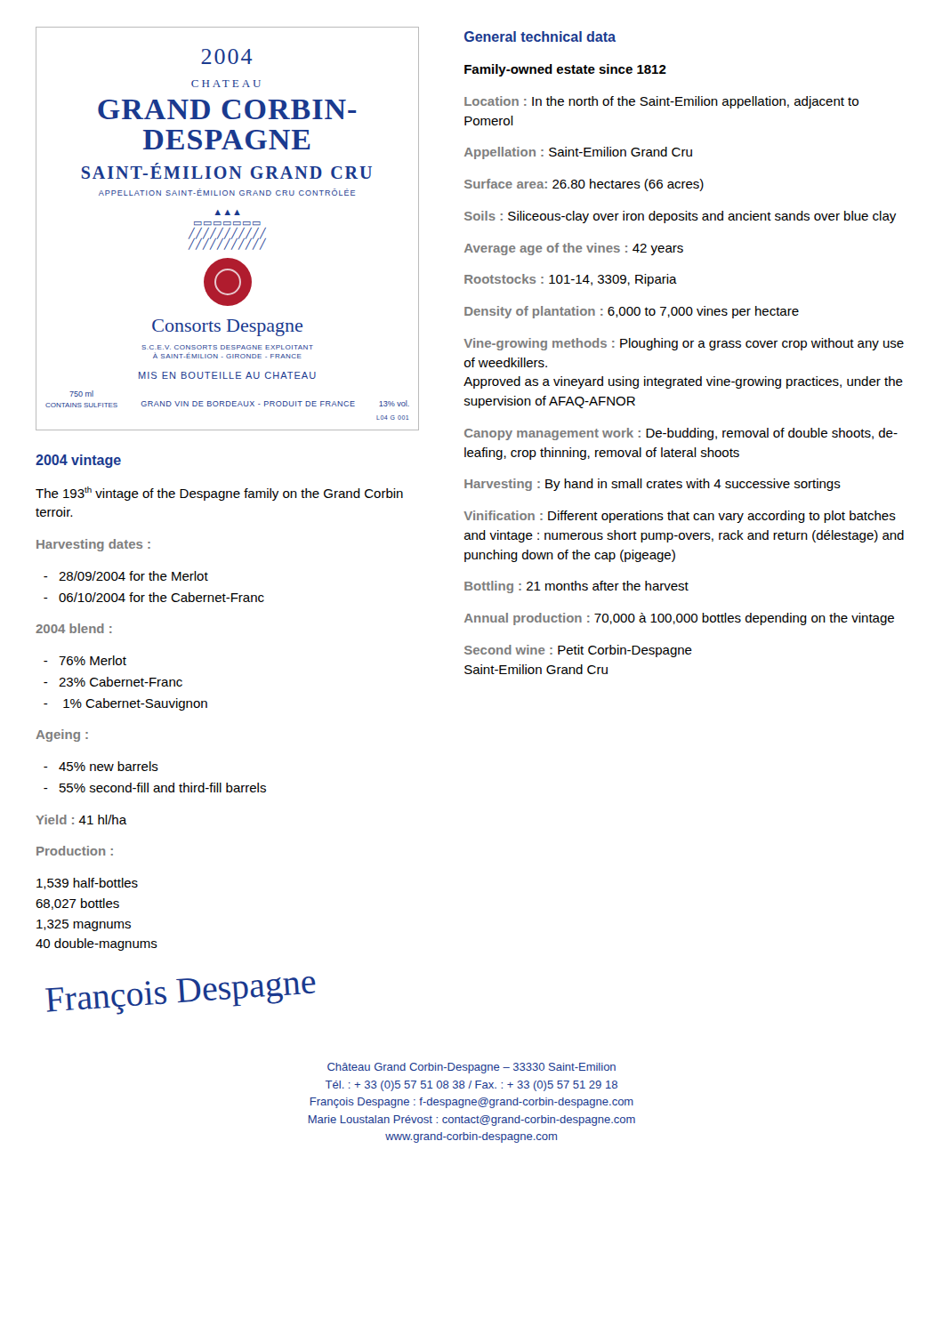2004
CHATEAU
GRAND CORBIN-DESPAGNE
SAINT-ÉMILION GRAND CRU
APPELLATION SAINT-ÉMILION GRAND CRU CONTRÔLÉE
▲▲▲
▭▭▭▭▭▭▭
╱╱╱╱╱╱╱╱╱╱╱
╱╱╱╱╱╱╱╱╱╱╱
Consorts Despagne
S.C.E.V. CONSORTS DESPAGNE EXPLOITANT
À SAINT-ÉMILION - GIRONDE - FRANCE
MIS EN BOUTEILLE AU CHATEAU
750 ml
CONTAINS SULFITES
GRAND VIN DE BORDEAUX - PRODUIT DE FRANCE
13% vol.
L04 G 001
2004 vintage
The 193th vintage of the Despagne family on the Grand Corbin terroir.
Harvesting dates :
28/09/2004 for the Merlot
06/10/2004 for the Cabernet-Franc
2004 blend :
76% Merlot
23% Cabernet-Franc
1% Cabernet-Sauvignon
Ageing :
45% new barrels
55% second-fill and third-fill barrels
Yield : 41 hl/ha
Production :
1,539 half-bottles
68,027 bottles
1,325 magnums
40 double-magnums
François Despagne
General technical data
Family-owned estate since 1812
Location : In the north of the Saint-Emilion appellation, adjacent to Pomerol
Appellation : Saint-Emilion Grand Cru
Surface area: 26.80 hectares (66 acres)
Soils : Siliceous-clay over iron deposits and ancient sands over blue clay
Average age of the vines : 42 years
Rootstocks : 101-14, 3309, Riparia
Density of plantation : 6,000 to 7,000 vines per hectare
Vine-growing methods : Ploughing or a grass cover crop without any use of weedkillers.
Approved as a vineyard using integrated vine-growing practices, under the supervision of AFAQ-AFNOR
Canopy management work : De-budding, removal of double shoots, de-leafing, crop thinning, removal of lateral shoots
Harvesting : By hand in small crates with 4 successive sortings
Vinification : Different operations that can vary according to plot batches and vintage : numerous short pump-overs, rack and return (délestage) and punching down of the cap (pigeage)
Bottling : 21 months after the harvest
Annual production : 70,000 à 100,000 bottles depending on the vintage
Second wine : Petit Corbin-Despagne
Saint-Emilion Grand Cru
Château Grand Corbin-Despagne – 33330 Saint-Emilion
Tél. : + 33 (0)5 57 51 08 38 / Fax. : + 33 (0)5 57 51 29 18
François Despagne : f-despagne@grand-corbin-despagne.com
Marie Loustalan Prévost : contact@grand-corbin-despagne.com
www.grand-corbin-despagne.com